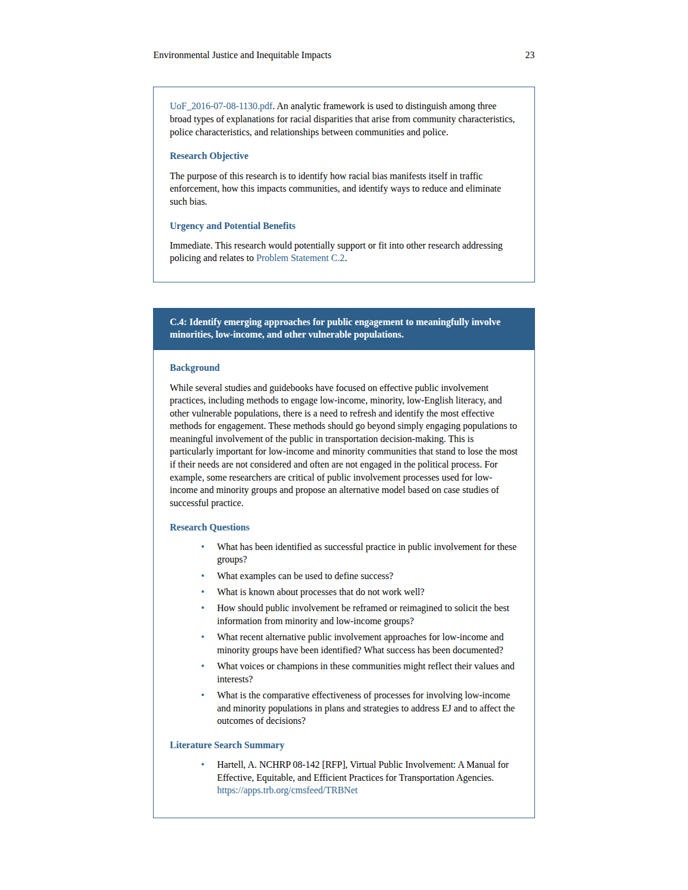Environmental Justice and Inequitable Impacts 23
UoF_2016-07-08-1130.pdf. An analytic framework is used to distinguish among three broad types of explanations for racial disparities that arise from community characteristics, police characteristics, and relationships between communities and police.
Research Objective
The purpose of this research is to identify how racial bias manifests itself in traffic enforcement, how this impacts communities, and identify ways to reduce and eliminate such bias.
Urgency and Potential Benefits
Immediate. This research would potentially support or fit into other research addressing policing and relates to Problem Statement C.2.
C.4: Identify emerging approaches for public engagement to meaningfully involve minorities, low-income, and other vulnerable populations.
Background
While several studies and guidebooks have focused on effective public involvement practices, including methods to engage low-income, minority, low-English literacy, and other vulnerable populations, there is a need to refresh and identify the most effective methods for engagement. These methods should go beyond simply engaging populations to meaningful involvement of the public in transportation decision-making. This is particularly important for low-income and minority communities that stand to lose the most if their needs are not considered and often are not engaged in the political process. For example, some researchers are critical of public involvement processes used for low-income and minority groups and propose an alternative model based on case studies of successful practice.
Research Questions
What has been identified as successful practice in public involvement for these groups?
What examples can be used to define success?
What is known about processes that do not work well?
How should public involvement be reframed or reimagined to solicit the best information from minority and low-income groups?
What recent alternative public involvement approaches for low-income and minority groups have been identified? What success has been documented?
What voices or champions in these communities might reflect their values and interests?
What is the comparative effectiveness of processes for involving low-income and minority populations in plans and strategies to address EJ and to affect the outcomes of decisions?
Literature Search Summary
Hartell, A. NCHRP 08-142 [RFP], Virtual Public Involvement: A Manual for Effective, Equitable, and Efficient Practices for Transportation Agencies. https://apps.trb.org/cmsfeed/TRBNet